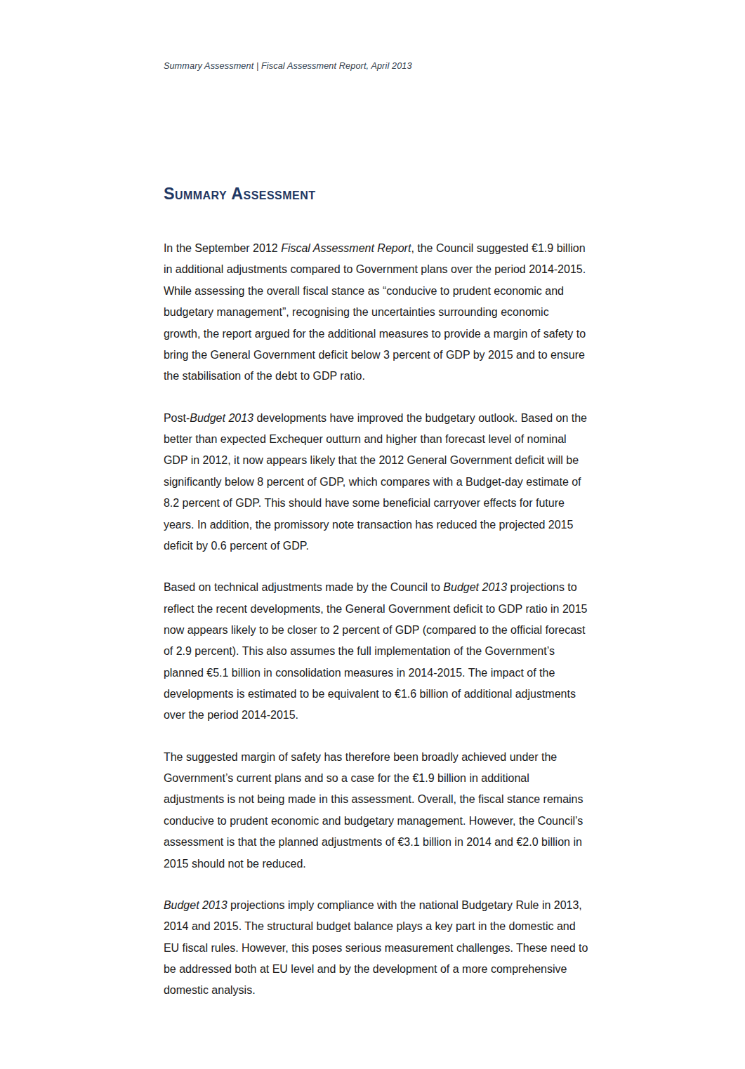Summary Assessment | Fiscal Assessment Report, April 2013
Summary Assessment
In the September 2012 Fiscal Assessment Report, the Council suggested €1.9 billion in additional adjustments compared to Government plans over the period 2014-2015. While assessing the overall fiscal stance as “conducive to prudent economic and budgetary management”, recognising the uncertainties surrounding economic growth, the report argued for the additional measures to provide a margin of safety to bring the General Government deficit below 3 percent of GDP by 2015 and to ensure the stabilisation of the debt to GDP ratio.
Post-Budget 2013 developments have improved the budgetary outlook. Based on the better than expected Exchequer outturn and higher than forecast level of nominal GDP in 2012, it now appears likely that the 2012 General Government deficit will be significantly below 8 percent of GDP, which compares with a Budget-day estimate of 8.2 percent of GDP. This should have some beneficial carryover effects for future years. In addition, the promissory note transaction has reduced the projected 2015 deficit by 0.6 percent of GDP.
Based on technical adjustments made by the Council to Budget 2013 projections to reflect the recent developments, the General Government deficit to GDP ratio in 2015 now appears likely to be closer to 2 percent of GDP (compared to the official forecast of 2.9 percent). This also assumes the full implementation of the Government’s planned €5.1 billion in consolidation measures in 2014-2015. The impact of the developments is estimated to be equivalent to €1.6 billion of additional adjustments over the period 2014-2015.
The suggested margin of safety has therefore been broadly achieved under the Government’s current plans and so a case for the €1.9 billion in additional adjustments is not being made in this assessment. Overall, the fiscal stance remains conducive to prudent economic and budgetary management. However, the Council’s assessment is that the planned adjustments of €3.1 billion in 2014 and €2.0 billion in 2015 should not be reduced.
Budget 2013 projections imply compliance with the national Budgetary Rule in 2013, 2014 and 2015. The structural budget balance plays a key part in the domestic and EU fiscal rules. However, this poses serious measurement challenges. These need to be addressed both at EU level and by the development of a more comprehensive domestic analysis.